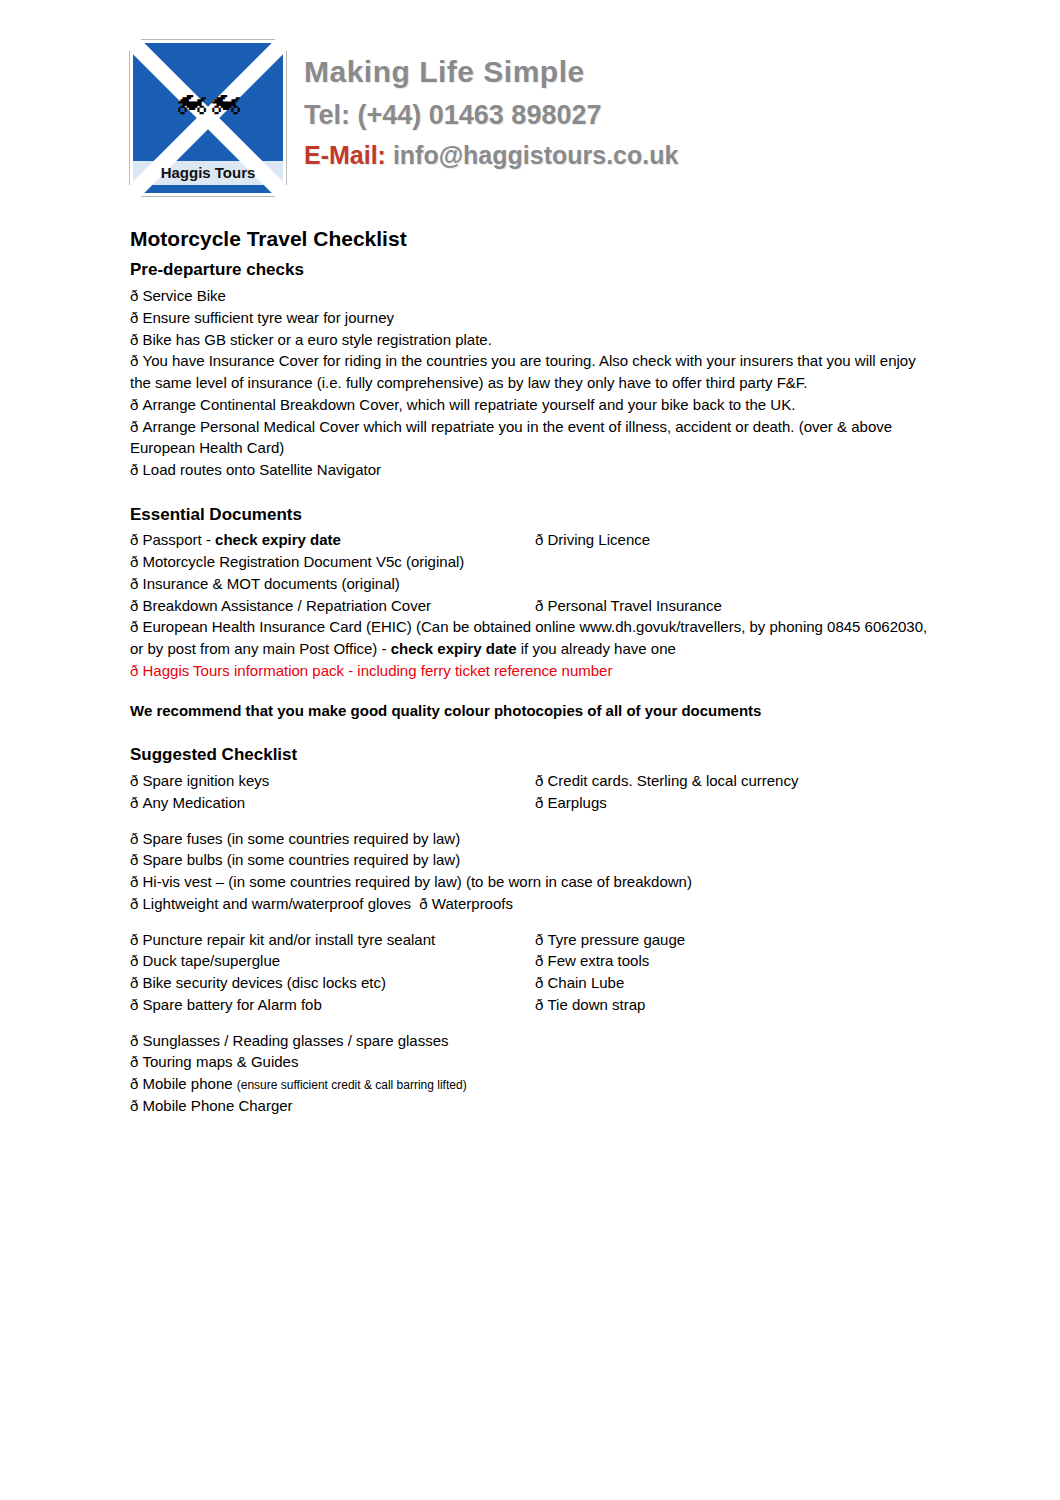🏍🏍 Haggis Tours
Making Life Simple
Tel: (+44) 01463 898027
E-Mail: info@haggistours.co.uk
Motorcycle Travel Checklist
Pre-departure checks
Service Bike
Ensure sufficient tyre wear for journey
Bike has GB sticker or a euro style registration plate.
You have Insurance Cover for riding in the countries you are touring. Also check with your insurers that you will enjoy the same level of insurance (i.e. fully comprehensive) as by law they only have to offer third party F&F.
Arrange Continental Breakdown Cover, which will repatriate yourself and your bike back to the UK.
Arrange Personal Medical Cover which will repatriate you in the event of illness, accident or death. (over & above European Health Card)
Load routes onto Satellite Navigator
Essential Documents
Passport - check expiry date
Driving Licence
Motorcycle Registration Document V5c (original)
Insurance & MOT documents (original)
Breakdown Assistance / Repatriation Cover
Personal Travel Insurance
European Health Insurance Card (EHIC) (Can be obtained online www.dh.govuk/travellers, by phoning 0845 6062030, or by post from any main Post Office) - check expiry date if you already have one
Haggis Tours information pack - including ferry ticket reference number
We recommend that you make good quality colour photocopies of all of your documents
Suggested Checklist
Spare ignition keys
Credit cards. Sterling & local currency
Any Medication
Earplugs
Spare fuses (in some countries required by law)
Spare bulbs (in some countries required by law)
Hi-vis vest – (in some countries required by law) (to be worn in case of breakdown)
Lightweight and warm/waterproof gloves ð Waterproofs
Puncture repair kit and/or install tyre sealant
Tyre pressure gauge
Duck tape/superglue
Few extra tools
Bike security devices (disc locks etc)
Chain Lube
Spare battery for Alarm fob
Tie down strap
Sunglasses / Reading glasses / spare glasses
Touring maps & Guides
Mobile phone (ensure sufficient credit & call barring lifted)
Mobile Phone Charger